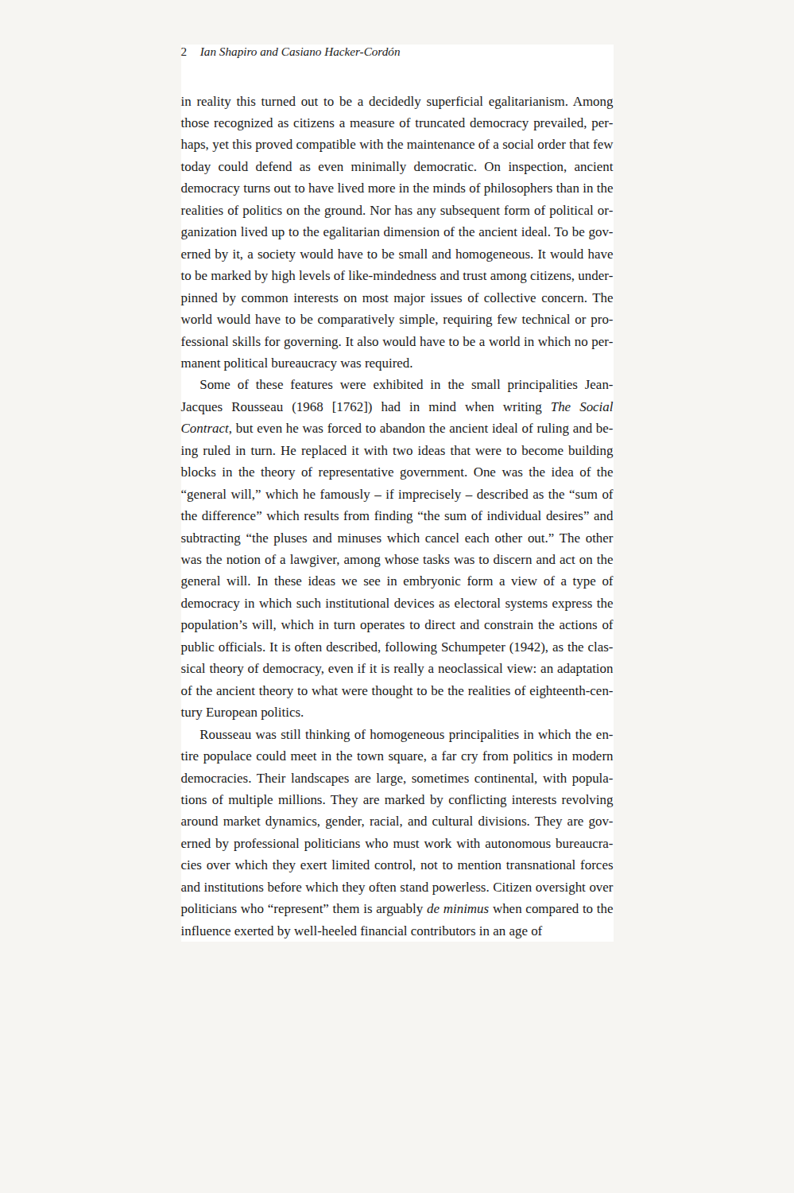2 Ian Shapiro and Casiano Hacker-Cordón
in reality this turned out to be a decidedly superficial egalitarianism. Among those recognized as citizens a measure of truncated democracy prevailed, perhaps, yet this proved compatible with the maintenance of a social order that few today could defend as even minimally democratic. On inspection, ancient democracy turns out to have lived more in the minds of philosophers than in the realities of politics on the ground. Nor has any subsequent form of political organization lived up to the egalitarian dimension of the ancient ideal. To be governed by it, a society would have to be small and homogeneous. It would have to be marked by high levels of like-mindedness and trust among citizens, underpinned by common interests on most major issues of collective concern. The world would have to be comparatively simple, requiring few technical or professional skills for governing. It also would have to be a world in which no permanent political bureaucracy was required.
Some of these features were exhibited in the small principalities Jean-Jacques Rousseau (1968 [1762]) had in mind when writing The Social Contract, but even he was forced to abandon the ancient ideal of ruling and being ruled in turn. He replaced it with two ideas that were to become building blocks in the theory of representative government. One was the idea of the “general will,” which he famously – if imprecisely – described as the “sum of the difference” which results from finding “the sum of individual desires” and subtracting “the pluses and minuses which cancel each other out.” The other was the notion of a lawgiver, among whose tasks was to discern and act on the general will. In these ideas we see in embryonic form a view of a type of democracy in which such institutional devices as electoral systems express the population’s will, which in turn operates to direct and constrain the actions of public officials. It is often described, following Schumpeter (1942), as the classical theory of democracy, even if it is really a neoclassical view: an adaptation of the ancient theory to what were thought to be the realities of eighteenth-century European politics.
Rousseau was still thinking of homogeneous principalities in which the entire populace could meet in the town square, a far cry from politics in modern democracies. Their landscapes are large, sometimes continental, with populations of multiple millions. They are marked by conflicting interests revolving around market dynamics, gender, racial, and cultural divisions. They are governed by professional politicians who must work with autonomous bureaucracies over which they exert limited control, not to mention transnational forces and institutions before which they often stand powerless. Citizen oversight over politicians who “represent” them is arguably de minimus when compared to the influence exerted by well-heeled financial contributors in an age of